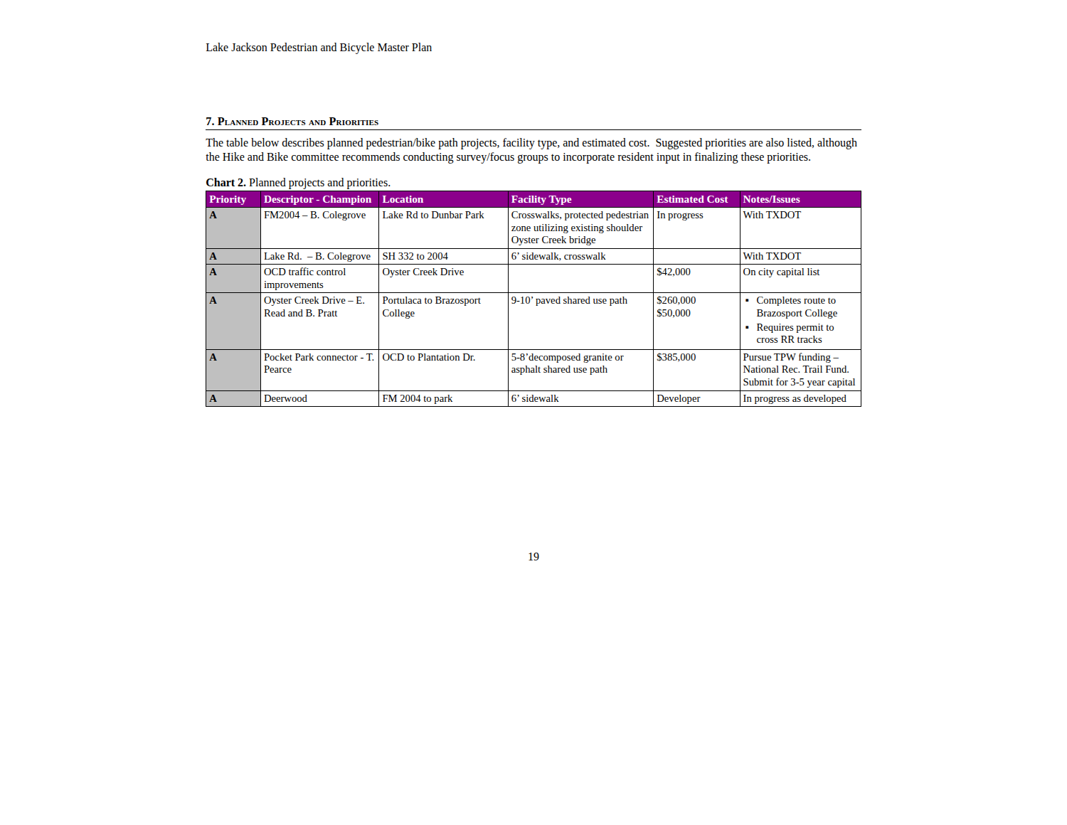Lake Jackson Pedestrian and Bicycle Master Plan
7. Planned Projects and Priorities
The table below describes planned pedestrian/bike path projects, facility type, and estimated cost. Suggested priorities are also listed, although the Hike and Bike committee recommends conducting survey/focus groups to incorporate resident input in finalizing these priorities.
Chart 2. Planned projects and priorities.
| Priority | Descriptor - Champion | Location | Facility Type | Estimated Cost | Notes/Issues |
| --- | --- | --- | --- | --- | --- |
| A | FM2004 – B. Colegrove | Lake Rd to Dunbar Park | Crosswalks, protected pedestrian zone utilizing existing shoulder Oyster Creek bridge | In progress | With TXDOT |
| A | Lake Rd. – B. Colegrove | SH 332 to 2004 | 6’ sidewalk, crosswalk | | With TXDOT |
| A | OCD traffic control improvements | Oyster Creek Drive | | $42,000 | On city capital list |
| A | Oyster Creek Drive – E. Read and B. Pratt | Portulaca to Brazosport College | 9-10’ paved shared use path | $260,000 $50,000 | Completes route to Brazosport College Requires permit to cross RR tracks |
| A | Pocket Park connector - T. Pearce | OCD to Plantation Dr. | 5-8’decomposed granite or asphalt shared use path | $385,000 | Pursue TPW funding – National Rec. Trail Fund. Submit for 3-5 year capital |
| A | Deerwood | FM 2004 to park | 6’ sidewalk | Developer | In progress as developed |
19